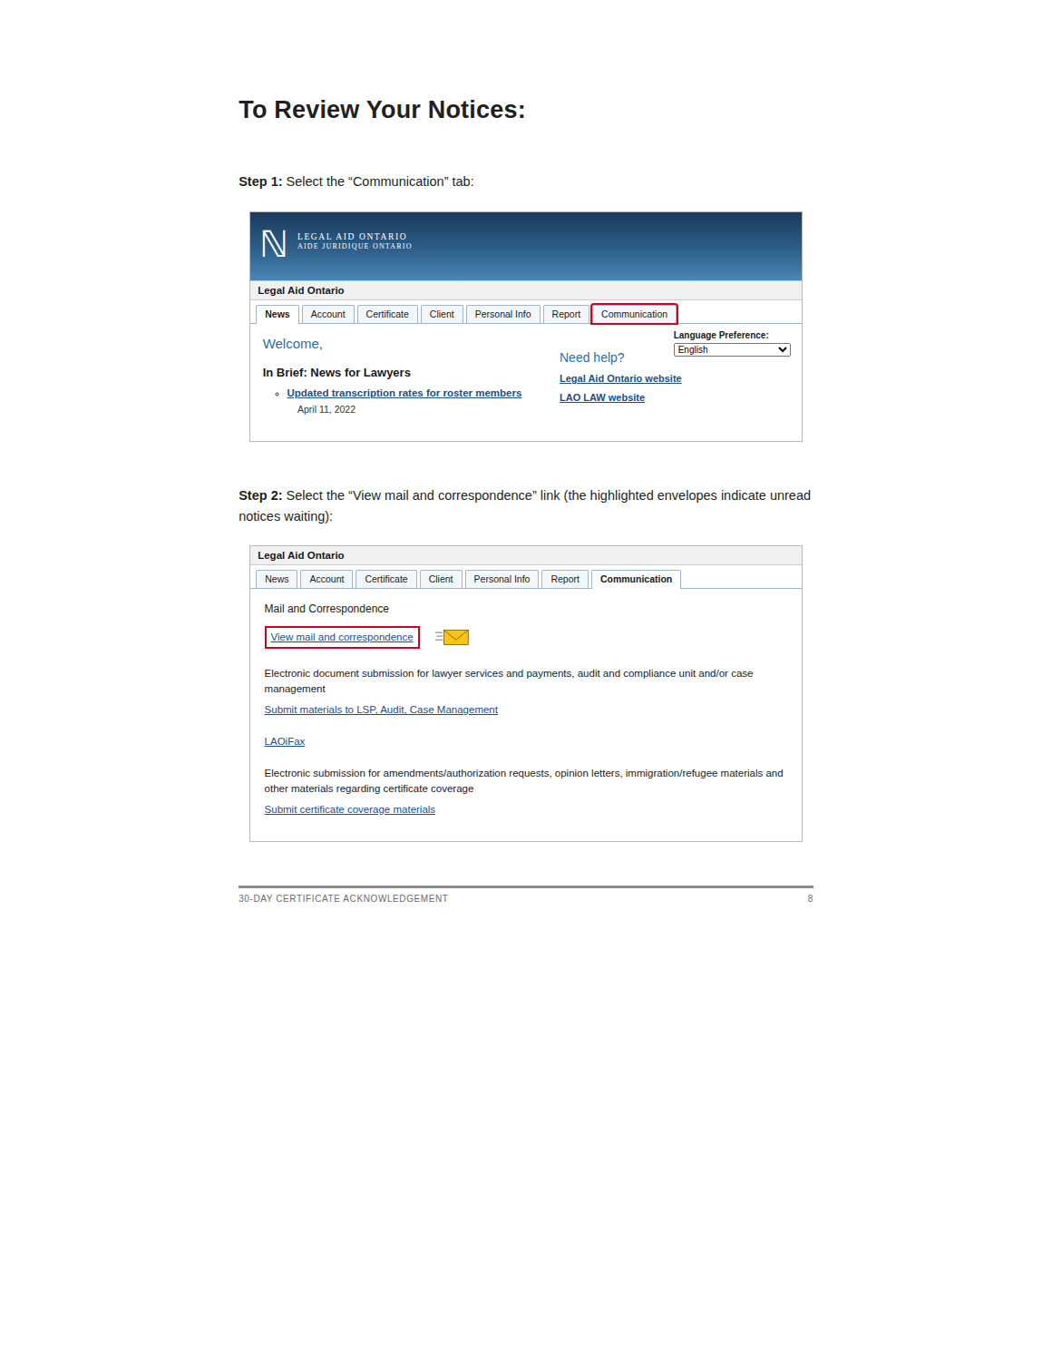To Review Your Notices:
Step 1: Select the “Communication” tab:
ℕ
LEGAL AID ONTARIO
AIDE JURIDIQUE ONTARIO
Legal Aid Ontario
News
Account
Certificate
Client
Personal Info
Report
Communication
Language Preference: English
Welcome,
In Brief: News for Lawyers
Updated transcription rates for roster members
April 11, 2022
Need help?
Legal Aid Ontario website LAO LAW website
Step 2: Select the “View mail and correspondence” link (the highlighted envelopes indicate unread notices waiting):
Legal Aid Ontario
News
Account
Certificate
Client
Personal Info
Report
Communication
Mail and Correspondence
View mail and correspondence
Electronic document submission for lawyer services and payments, audit and compliance unit and/or case management
Submit materials to LSP, Audit, Case Management
LAOiFax
Electronic submission for amendments/authorization requests, opinion letters, immigration/refugee materials and other materials regarding certificate coverage
Submit certificate coverage materials
30-DAY CERTIFICATE ACKNOWLEDGEMENT 8